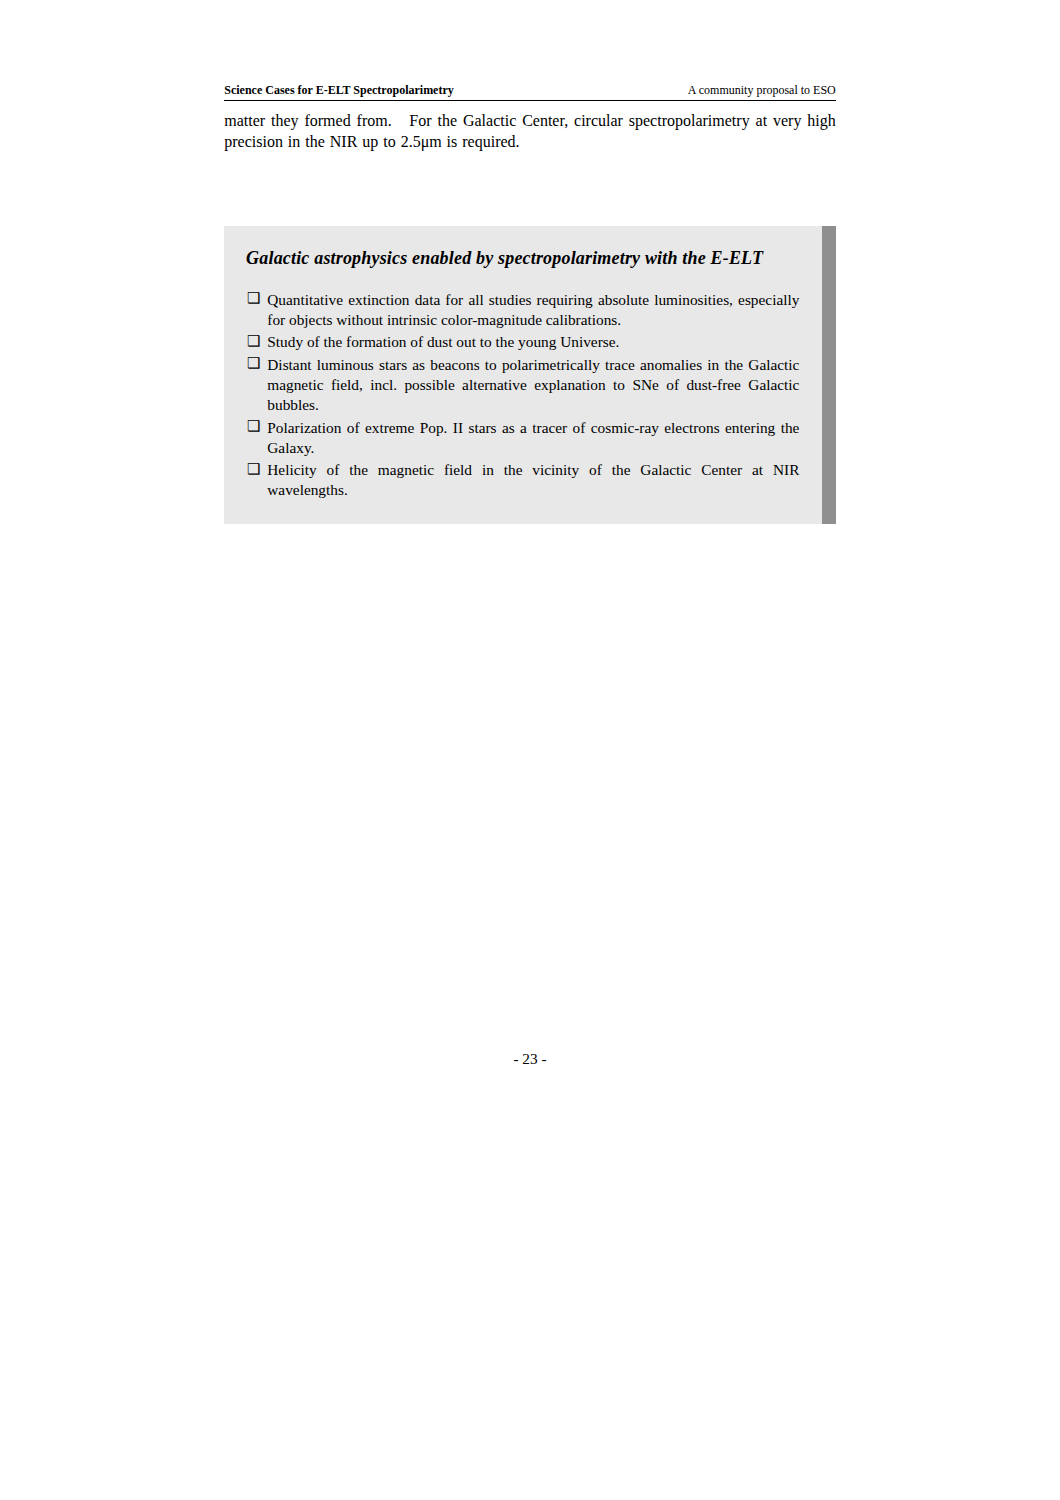Science Cases for E-ELT Spectropolarimetry A community proposal to ESO
matter they formed from. For the Galactic Center, circular spectropolarimetry at very high precision in the NIR up to 2.5μm is required.
Galactic astrophysics enabled by spectropolarimetry with the E-ELT
Quantitative extinction data for all studies requiring absolute luminosities, especially for objects without intrinsic color-magnitude calibrations.
Study of the formation of dust out to the young Universe.
Distant luminous stars as beacons to polarimetrically trace anomalies in the Galactic magnetic field, incl. possible alternative explanation to SNe of dust-free Galactic bubbles.
Polarization of extreme Pop. II stars as a tracer of cosmic-ray electrons entering the Galaxy.
Helicity of the magnetic field in the vicinity of the Galactic Center at NIR wavelengths.
- 23 -